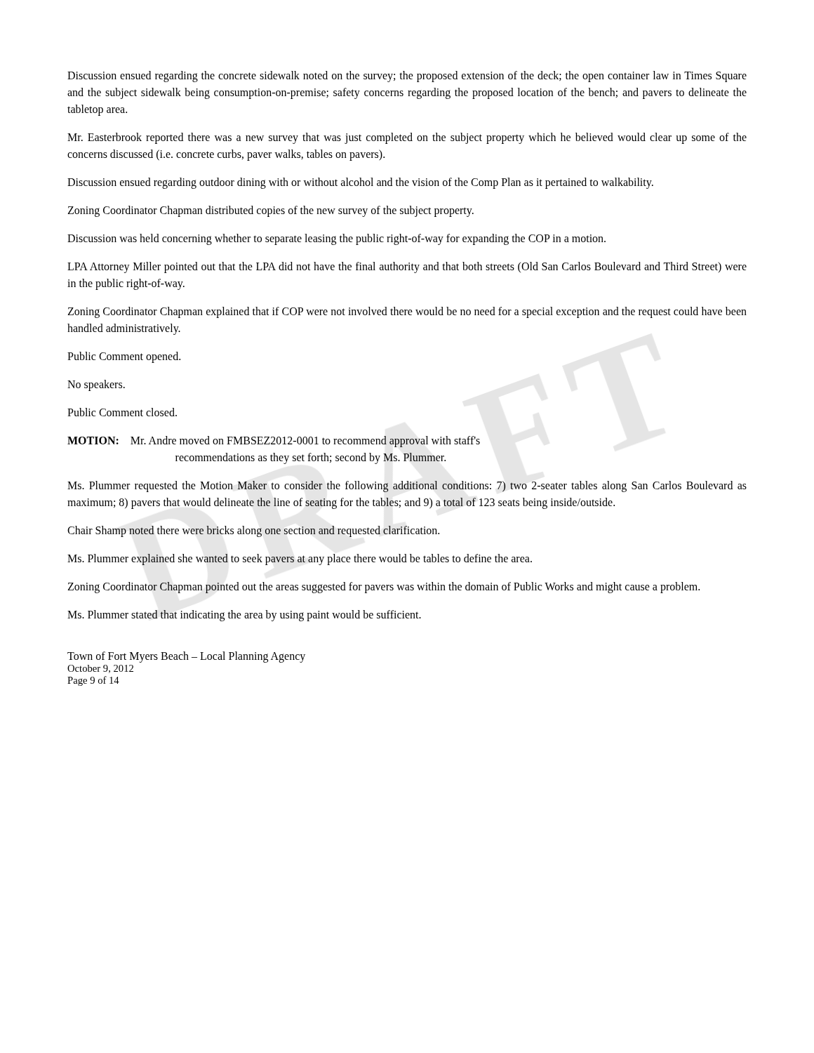DRAFT
Discussion ensued regarding the concrete sidewalk noted on the survey; the proposed extension of the deck; the open container law in Times Square and the subject sidewalk being consumption-on-premise; safety concerns regarding the proposed location of the bench; and pavers to delineate the tabletop area.
Mr. Easterbrook reported there was a new survey that was just completed on the subject property which he believed would clear up some of the concerns discussed (i.e. concrete curbs, paver walks, tables on pavers).
Discussion ensued regarding outdoor dining with or without alcohol and the vision of the Comp Plan as it pertained to walkability.
Zoning Coordinator Chapman distributed copies of the new survey of the subject property.
Discussion was held concerning whether to separate leasing the public right-of-way for expanding the COP in a motion.
LPA Attorney Miller pointed out that the LPA did not have the final authority and that both streets (Old San Carlos Boulevard and Third Street) were in the public right-of-way.
Zoning Coordinator Chapman explained that if COP were not involved there would be no need for a special exception and the request could have been handled administratively.
Public Comment opened.
No speakers.
Public Comment closed.
MOTION: Mr. Andre moved on FMBSEZ2012-0001 to recommend approval with staff'srecommendations as they set forth; second by Ms. Plummer.
Ms. Plummer requested the Motion Maker to consider the following additional conditions: 7) two 2-seater tables along San Carlos Boulevard as maximum; 8) pavers that would delineate the line of seating for the tables; and 9) a total of 123 seats being inside/outside.
Chair Shamp noted there were bricks along one section and requested clarification.
Ms. Plummer explained she wanted to seek pavers at any place there would be tables to define the area.
Zoning Coordinator Chapman pointed out the areas suggested for pavers was within the domain of Public Works and might cause a problem.
Ms. Plummer stated that indicating the area by using paint would be sufficient.
Town of Fort Myers Beach – Local Planning Agency
October 9, 2012
Page 9 of 14